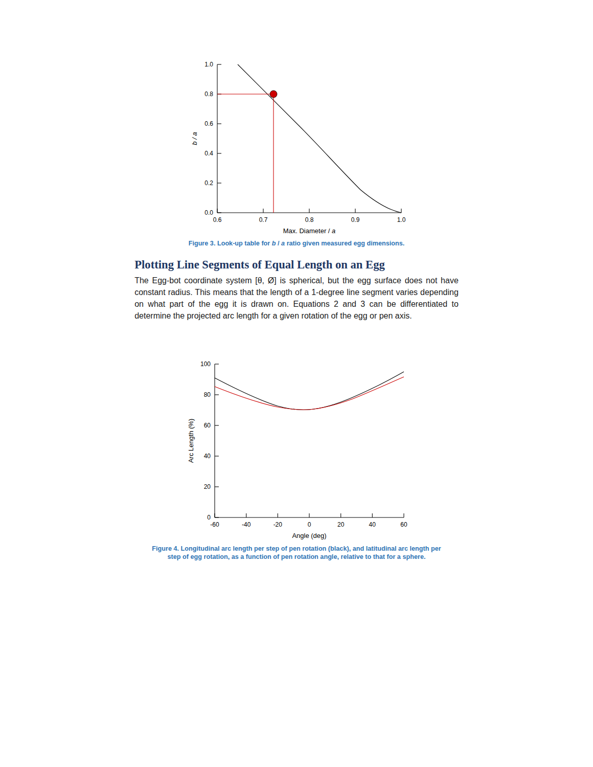0.0 0.2 0.4 0.6 0.8 1.0 0.6 0.7 0.8 0.9 1.0 b / a Max. Diameter / a
Figure 3. Look-up table for b / a ratio given measured egg dimensions.
Plotting Line Segments of Equal Length on an Egg
The Egg-bot coordinate system [θ, Ø] is spherical, but the egg surface does not have constant radius. This means that the length of a 1-degree line segment varies depending on what part of the egg it is drawn on. Equations 2 and 3 can be differentiated to determine the projected arc length for a given rotation of the egg or pen axis.
0 20 40 60 80 100 -60 -40 -20 0 20 40 60 Arc Length (%) Angle (deg)
Figure 4. Longitudinal arc length per step of pen rotation (black), and latitudinal arc length per step of egg rotation, as a function of pen rotation angle, relative to that for a sphere.